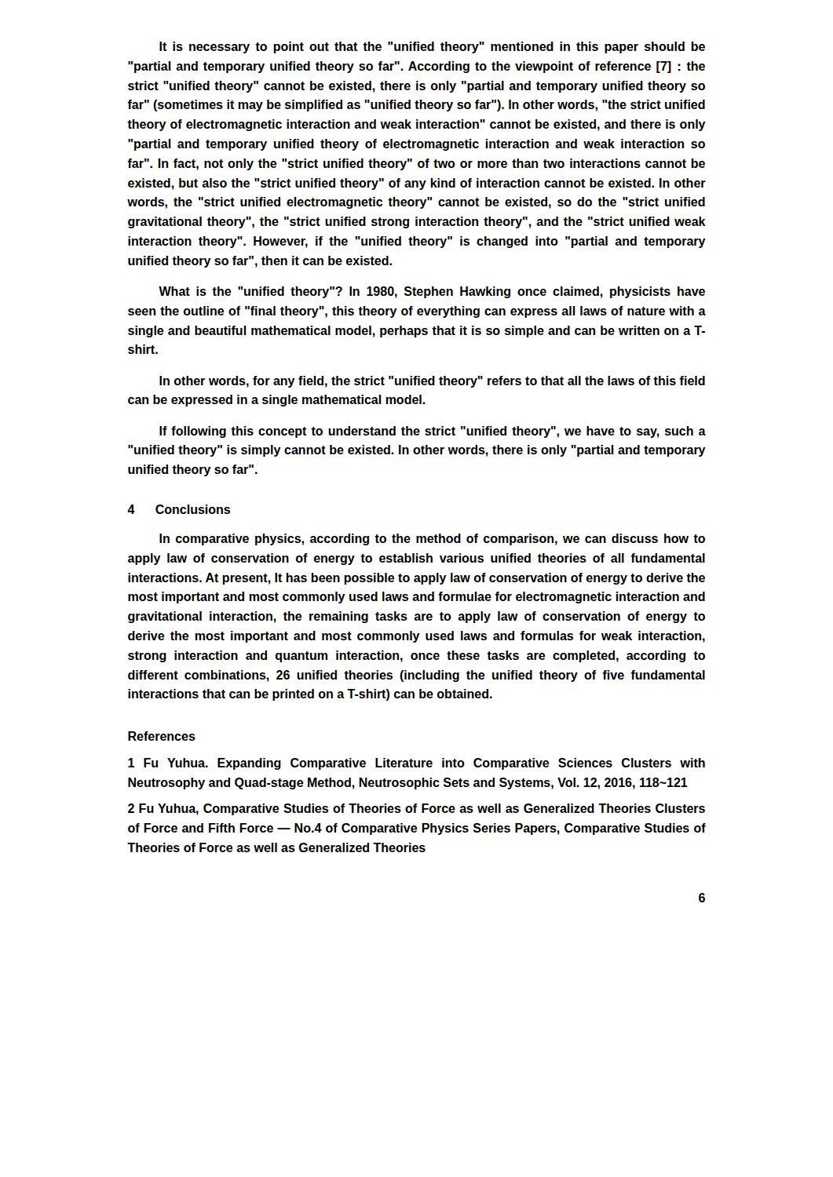It is necessary to point out that the "unified theory" mentioned in this paper should be "partial and temporary unified theory so far". According to the viewpoint of reference [7]：the strict "unified theory" cannot be existed, there is only "partial and temporary unified theory so far" (sometimes it may be simplified as "unified theory so far"). In other words, "the strict unified theory of electromagnetic interaction and weak interaction" cannot be existed, and there is only "partial and temporary unified theory of electromagnetic interaction and weak interaction so far". In fact, not only the "strict unified theory" of two or more than two interactions cannot be existed, but also the "strict unified theory" of any kind of interaction cannot be existed. In other words, the "strict unified electromagnetic theory" cannot be existed, so do the "strict unified gravitational theory", the "strict unified strong interaction theory", and the "strict unified weak interaction theory". However, if the "unified theory" is changed into "partial and temporary unified theory so far", then it can be existed.
What is the "unified theory"? In 1980, Stephen Hawking once claimed, physicists have seen the outline of "final theory", this theory of everything can express all laws of nature with a single and beautiful mathematical model, perhaps that it is so simple and can be written on a T-shirt.
In other words, for any field, the strict "unified theory" refers to that all the laws of this field can be expressed in a single mathematical model.
If following this concept to understand the strict "unified theory", we have to say, such a "unified theory" is simply cannot be existed. In other words, there is only "partial and temporary unified theory so far".
4 Conclusions
In comparative physics, according to the method of comparison, we can discuss how to apply law of conservation of energy to establish various unified theories of all fundamental interactions. At present, It has been possible to apply law of conservation of energy to derive the most important and most commonly used laws and formulae for electromagnetic interaction and gravitational interaction, the remaining tasks are to apply law of conservation of energy to derive the most important and most commonly used laws and formulas for weak interaction, strong interaction and quantum interaction, once these tasks are completed, according to different combinations, 26 unified theories (including the unified theory of five fundamental interactions that can be printed on a T-shirt) can be obtained.
References
1 Fu Yuhua. Expanding Comparative Literature into Comparative Sciences Clusters with Neutrosophy and Quad-stage Method, Neutrosophic Sets and Systems, Vol. 12, 2016, 118~121
2 Fu Yuhua, Comparative Studies of Theories of Force as well as Generalized Theories Clusters of Force and Fifth Force — No.4 of Comparative Physics Series Papers, Comparative Studies of Theories of Force as well as Generalized Theories
6